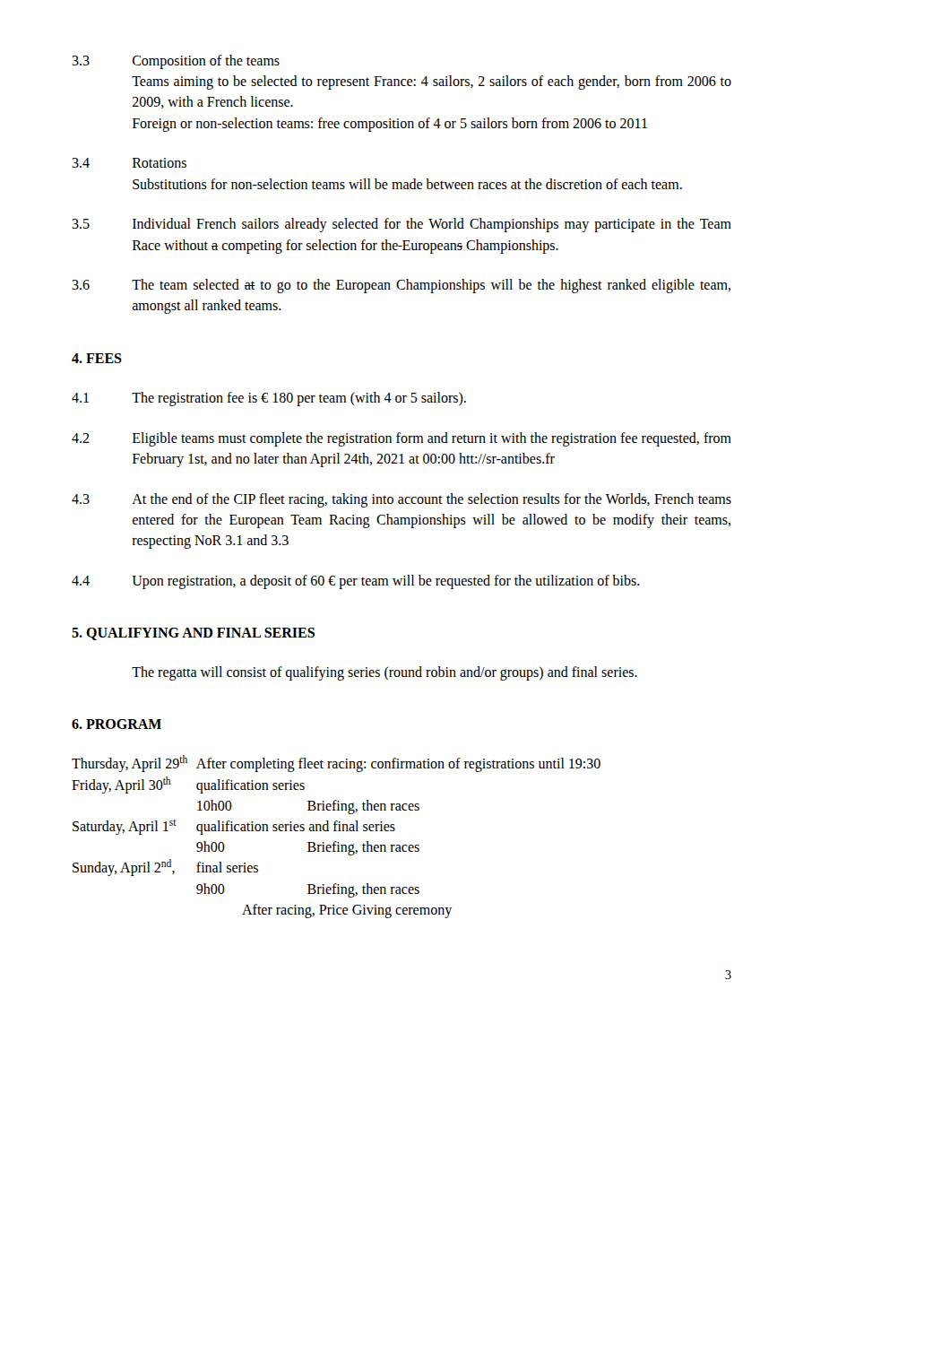3.3
Composition of the teams
Teams aiming to be selected to represent France: 4 sailors, 2 sailors of each gender, born from 2006 to 2009, with a French license.
Foreign or non-selection teams: free composition of 4 or 5 sailors born from 2006 to 2011
3.4
Rotations
Substitutions for non-selection teams will be made between races at the discretion of each team.
3.5
Individual French sailors already selected for the World Championships may participate in the Team Race without a competing for selection for the Europeans Championships.
3.6
The team selected at to go to the European Championships will be the highest ranked eligible team, amongst all ranked teams.
4. FEES
4.1
The registration fee is € 180 per team (with 4 or 5 sailors).
4.2
Eligible teams must complete the registration form and return it with the registration fee requested, from February 1st, and no later than April 24th, 2021 at 00:00 htt://sr-antibes.fr
4.3
At the end of the CIP fleet racing, taking into account the selection results for the Worlds, French teams entered for the European Team Racing Championships will be allowed to be modify their teams, respecting NoR 3.1 and 3.3
4.4
Upon registration, a deposit of 60 € per team will be requested for the utilization of bibs.
5. QUALIFYING AND FINAL SERIES
The regatta will consist of qualifying series (round robin and/or groups) and final series.
6. PROGRAM
| Thursday, April 29 th | After completing fleet racing: confirmation of registrations until 19:30 |
| Friday, April 30 th | qualification series |
| | 10h00 | Briefing, then races |
| Saturday, April 1 st | qualification series and final series |
| | 9h00 | Briefing, then races |
| Sunday, April 2 nd , | final series |
| | 9h00 | Briefing, then races |
| | After racing, Price Giving ceremony |
3